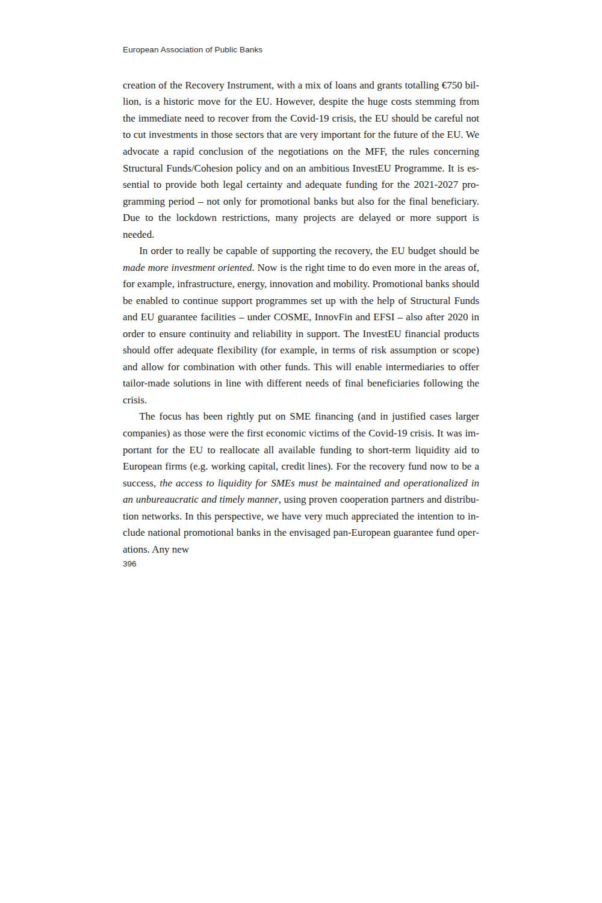European Association of Public Banks
creation of the Recovery Instrument, with a mix of loans and grants totalling €750 billion, is a historic move for the EU. However, despite the huge costs stemming from the immediate need to recover from the Covid-19 crisis, the EU should be careful not to cut investments in those sectors that are very important for the future of the EU. We advocate a rapid conclusion of the negotiations on the MFF, the rules concerning Structural Funds/Cohesion policy and on an ambitious InvestEU Programme. It is essential to provide both legal certainty and adequate funding for the 2021-2027 programming period – not only for promotional banks but also for the final beneficiary. Due to the lockdown restrictions, many projects are delayed or more support is needed.
In order to really be capable of supporting the recovery, the EU budget should be made more investment oriented. Now is the right time to do even more in the areas of, for example, infrastructure, energy, innovation and mobility. Promotional banks should be enabled to continue support programmes set up with the help of Structural Funds and EU guarantee facilities – under COSME, InnovFin and EFSI – also after 2020 in order to ensure continuity and reliability in support. The InvestEU financial products should offer adequate flexibility (for example, in terms of risk assumption or scope) and allow for combination with other funds. This will enable intermediaries to offer tailor-made solutions in line with different needs of final beneficiaries following the crisis.
The focus has been rightly put on SME financing (and in justified cases larger companies) as those were the first economic victims of the Covid-19 crisis. It was important for the EU to reallocate all available funding to short-term liquidity aid to European firms (e.g. working capital, credit lines). For the recovery fund now to be a success, the access to liquidity for SMEs must be maintained and operationalized in an unbureaucratic and timely manner, using proven cooperation partners and distribution networks. In this perspective, we have very much appreciated the intention to include national promotional banks in the envisaged pan-European guarantee fund operations. Any new
396